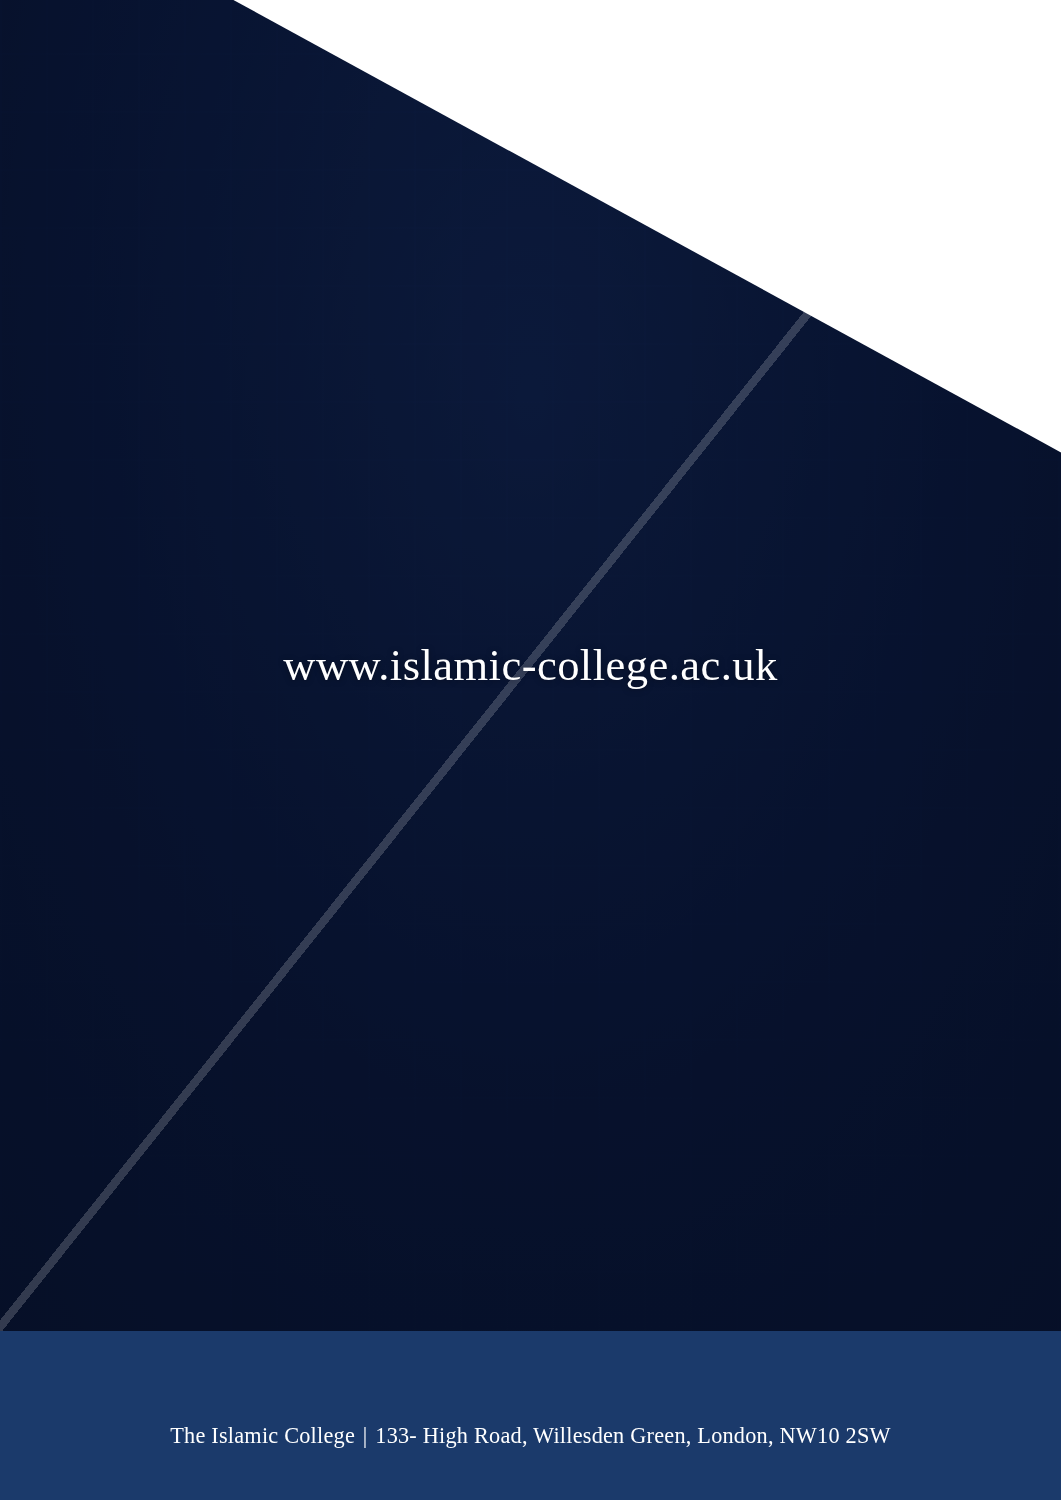www.islamic-college.ac.uk
The Islamic College|133- High Road, Willesden Green, London, NW10 2SW